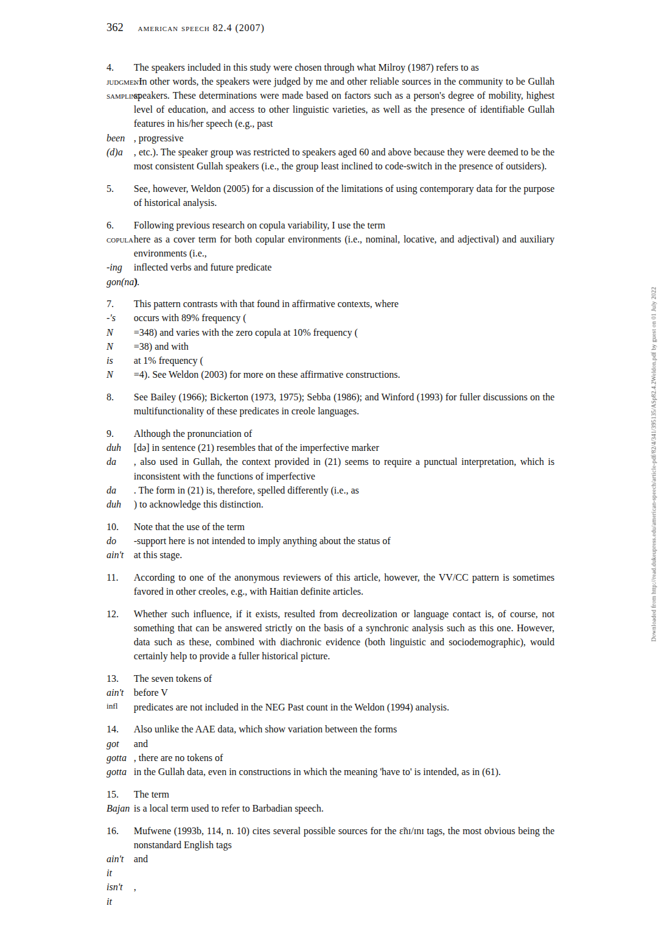362 american speech 82.4 (2007)
The speakers included in this study were chosen through what Milroy (1987) refers to as judgment sampling. In other words, the speakers were judged by me and other reliable sources in the community to be Gullah speakers. These determinations were made based on factors such as a person's degree of mobility, highest level of education, and access to other linguistic varieties, as well as the presence of identifiable Gullah features in his/her speech (e.g., past been, progressive (d)a, etc.). The speaker group was restricted to speakers aged 60 and above because they were deemed to be the most consistent Gullah speakers (i.e., the group least inclined to code-switch in the presence of outsiders).
See, however, Weldon (2005) for a discussion of the limitations of using contemporary data for the purpose of historical analysis.
Following previous research on copula variability, I use the term copula here as a cover term for both copular environments (i.e., nominal, locative, and adjectival) and auxiliary environments (i.e., -ing inflected verbs and future predicate gon(na)).
This pattern contrasts with that found in affirmative contexts, where -'s occurs with 89% frequency (N=348) and varies with the zero copula at 10% frequency (N=38) and with is at 1% frequency (N=4). See Weldon (2003) for more on these affirmative constructions.
See Bailey (1966); Bickerton (1973, 1975); Sebba (1986); and Winford (1993) for fuller discussions on the multifunctionality of these predicates in creole languages.
Although the pronunciation of duh [də] in sentence (21) resembles that of the imperfective marker da, also used in Gullah, the context provided in (21) seems to require a punctual interpretation, which is inconsistent with the functions of imperfective da. The form in (21) is, therefore, spelled differently (i.e., as duh) to acknowledge this distinction.
Note that the use of the term do-support here is not intended to imply anything about the status of ain't at this stage.
According to one of the anonymous reviewers of this article, however, the VV/CC pattern is sometimes favored in other creoles, e.g., with Haitian definite articles.
Whether such influence, if it exists, resulted from decreolization or language contact is, of course, not something that can be answered strictly on the basis of a synchronic analysis such as this one. However, data such as these, combined with diachronic evidence (both linguistic and sociodemographic), would certainly help to provide a fuller historical picture.
The seven tokens of ain't before Vinfl predicates are not included in the NEG Past count in the Weldon (1994) analysis.
Also unlike the AAE data, which show variation between the forms got and gotta, there are no tokens of gotta in the Gullah data, even in constructions in which the meaning 'have to' is intended, as in (61).
The term Bajan is a local term used to refer to Barbadian speech.
Mufwene (1993b, 114, n. 10) cites several possible sources for the ɛ̃nɪ/ɪnɪ tags, the most obvious being the nonstandard English tags ain't it and isn't it,
Downloaded from http://read.dukeupress.edu/american-speech/article-pdf/82/4/341/395135/ASp82.4.2Weldon.pdf by guest on 01 July 2022